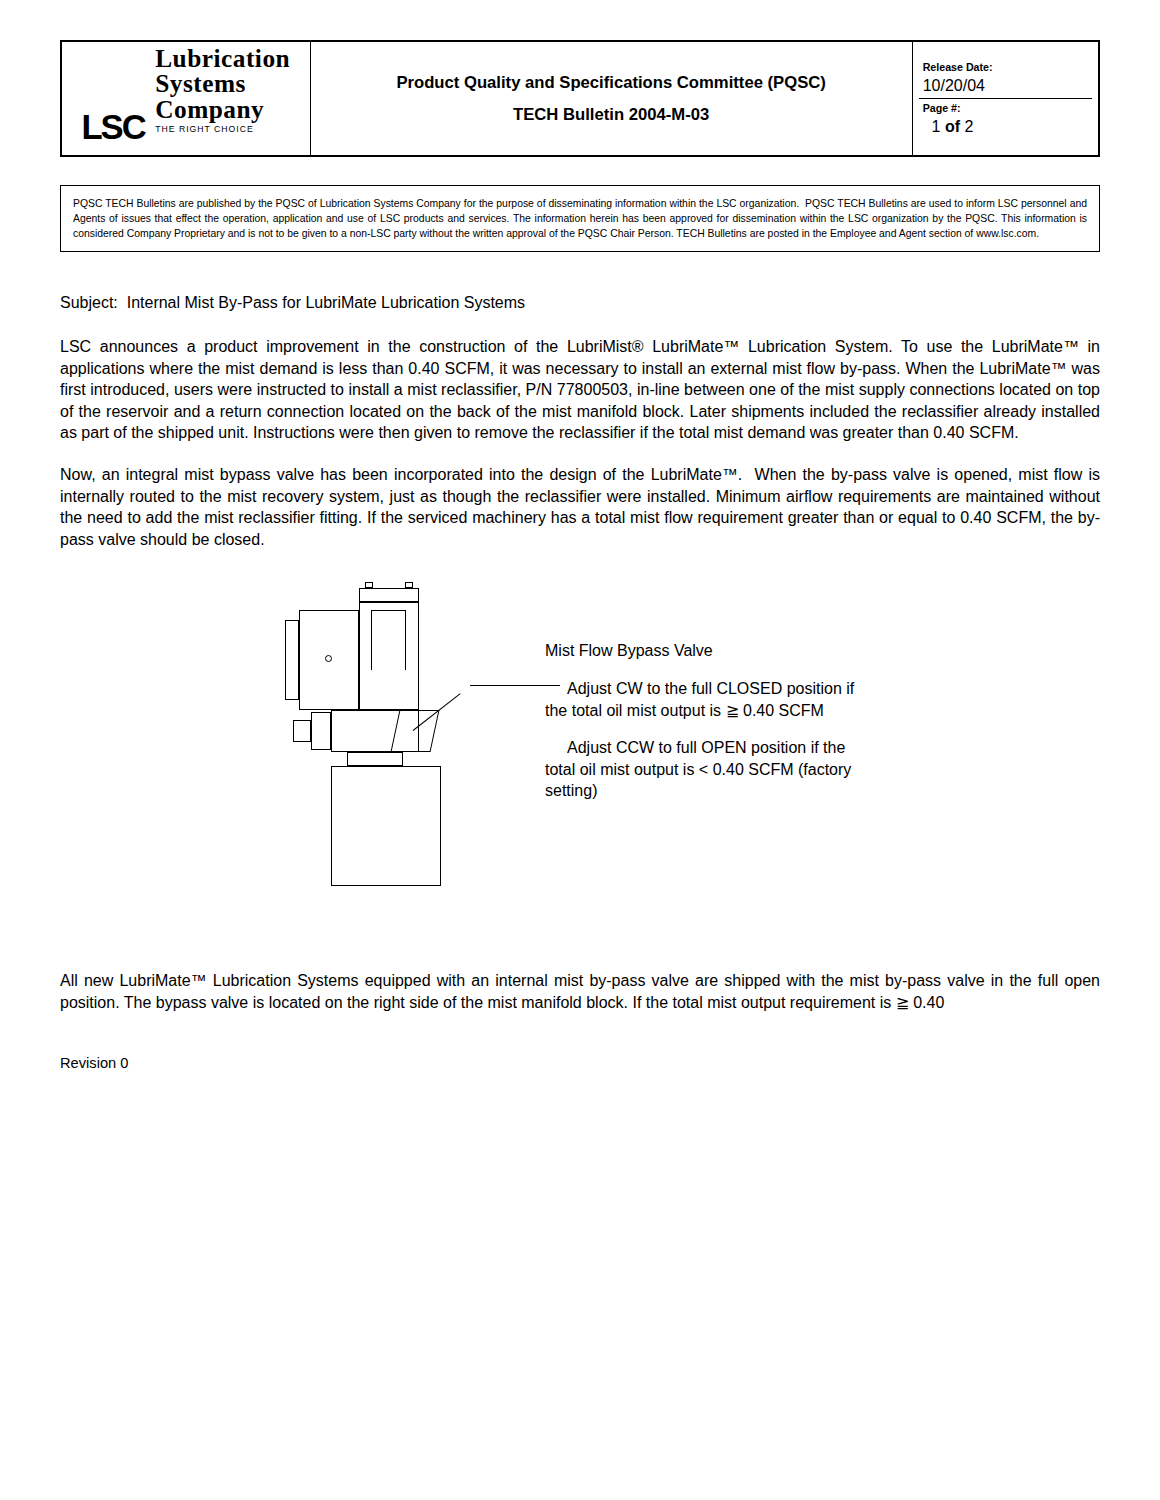| LSC Lubrication Systems Company THE RIGHT CHOICE | Product Quality and Specifications Committee (PQSC) TECH Bulletin 2004-M-03 | / Release Date: 10/20/04 / / Page #: 1 of 2 / |
PQSC TECH Bulletins are published by the PQSC of Lubrication Systems Company for the purpose of disseminating information within the LSC organization. PQSC TECH Bulletins are used to inform LSC personnel and Agents of issues that effect the operation, application and use of LSC products and services. The information herein has been approved for dissemination within the LSC organization by the PQSC. This information is considered Company Proprietary and is not to be given to a non-LSC party without the written approval of the PQSC Chair Person. TECH Bulletins are posted in the Employee and Agent section of www.lsc.com.
Subject: Internal Mist By-Pass for LubriMate Lubrication Systems
LSC announces a product improvement in the construction of the LubriMist® LubriMate™ Lubrication System. To use the LubriMate™ in applications where the mist demand is less than 0.40 SCFM, it was necessary to install an external mist flow by-pass. When the LubriMate™ was first introduced, users were instructed to install a mist reclassifier, P/N 77800503, in-line between one of the mist supply connections located on top of the reservoir and a return connection located on the back of the mist manifold block. Later shipments included the reclassifier already installed as part of the shipped unit. Instructions were then given to remove the reclassifier if the total mist demand was greater than 0.40 SCFM.
Now, an integral mist bypass valve has been incorporated into the design of the LubriMate™. When the by-pass valve is opened, mist flow is internally routed to the mist recovery system, just as though the reclassifier were installed. Minimum airflow requirements are maintained without the need to add the mist reclassifier fitting. If the serviced machinery has a total mist flow requirement greater than or equal to 0.40 SCFM, the by-pass valve should be closed.
Mist Flow Bypass Valve
Adjust CW to the full CLOSED position if the total oil mist output is ≧ 0.40 SCFM
Adjust CCW to full OPEN position if the total oil mist output is < 0.40 SCFM (factory setting)
All new LubriMate™ Lubrication Systems equipped with an internal mist by-pass valve are shipped with the mist by-pass valve in the full open position. The bypass valve is located on the right side of the mist manifold block. If the total mist output requirement is ≧ 0.40
Revision 0